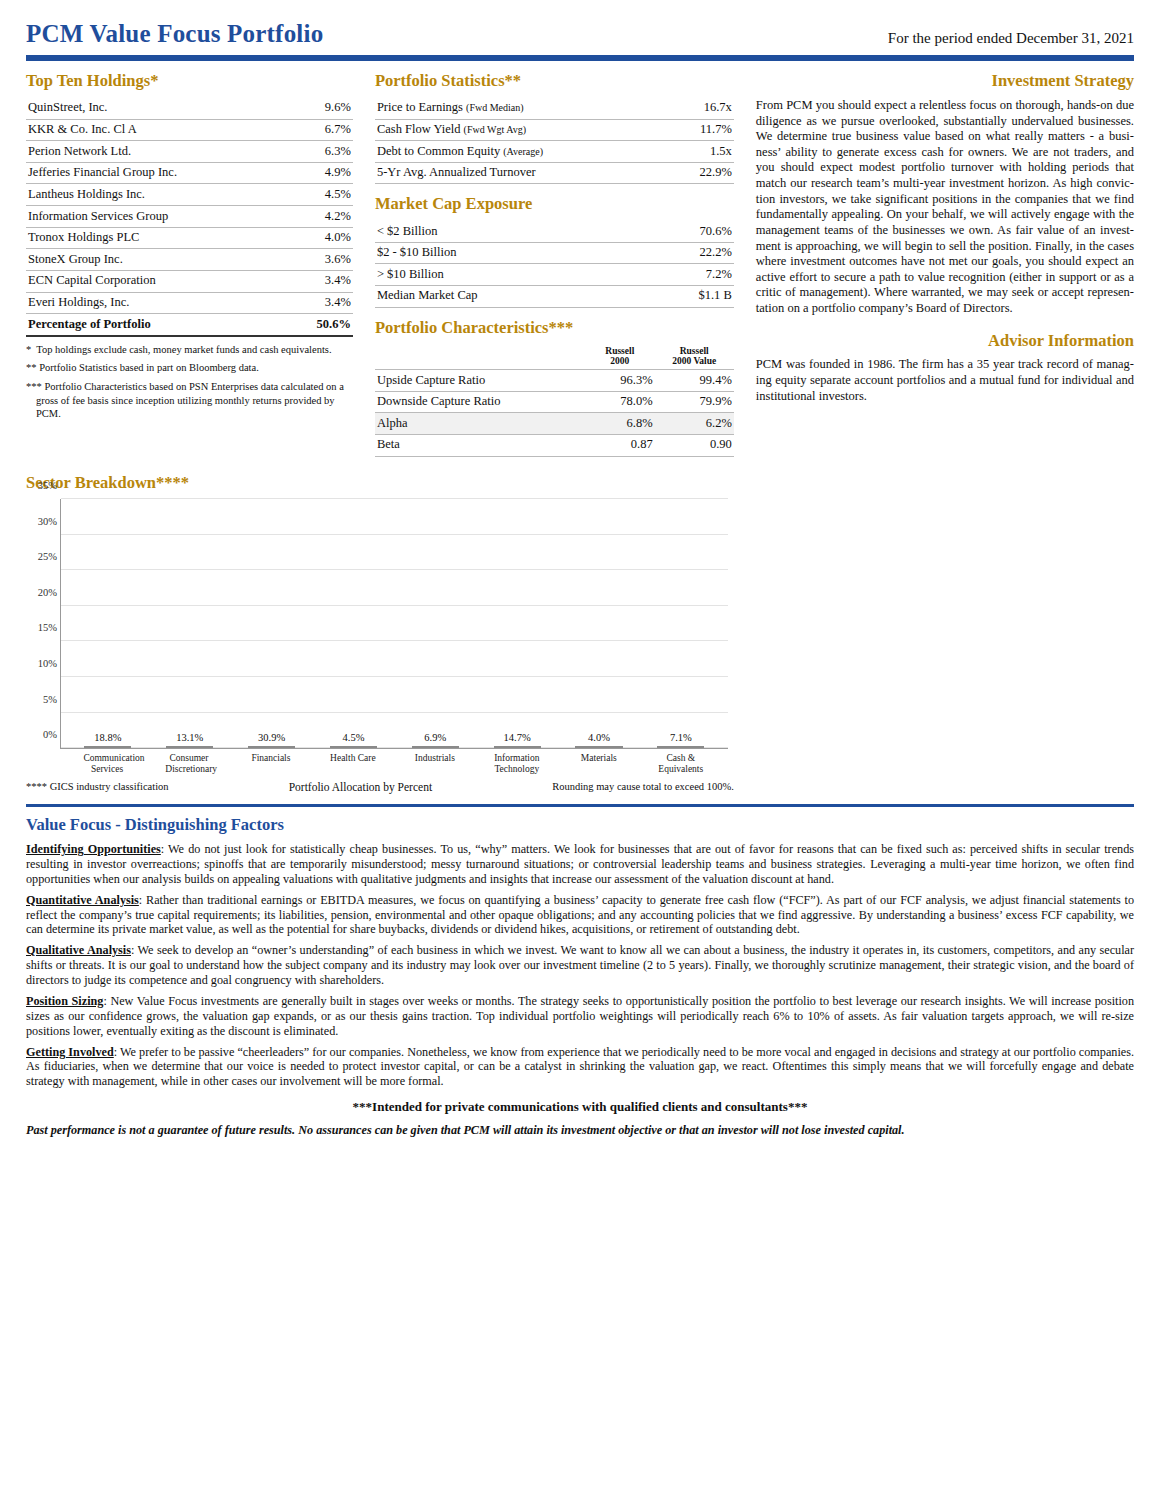PCM Value Focus Portfolio
For the period ended December 31, 2021
Top Ten Holdings*
| QuinStreet, Inc. | 9.6% |
| KKR & Co. Inc. Cl A | 6.7% |
| Perion Network Ltd. | 6.3% |
| Jefferies Financial Group Inc. | 4.9% |
| Lantheus Holdings Inc. | 4.5% |
| Information Services Group | 4.2% |
| Tronox Holdings PLC | 4.0% |
| StoneX Group Inc. | 3.6% |
| ECN Capital Corporation | 3.4% |
| Everi Holdings, Inc. | 3.4% |
| Percentage of Portfolio | 50.6% |
* Top holdings exclude cash, money market funds and cash equivalents.
** Portfolio Statistics based in part on Bloomberg data.
*** Portfolio Characteristics based on PSN Enterprises data calculated on a gross of fee basis since inception utilizing monthly returns provided by PCM.
Portfolio Statistics**
| Price to Earnings (Fwd Median) | 16.7x |
| Cash Flow Yield (Fwd Wgt Avg) | 11.7% |
| Debt to Common Equity (Average) | 1.5x |
| 5-Yr Avg. Annualized Turnover | 22.9% |
Market Cap Exposure
| < $2 Billion | 70.6% |
| $2 - $10 Billion | 22.2% |
| > $10 Billion | 7.2% |
| Median Market Cap | $1.1 B |
Portfolio Characteristics***
| | Russell 2000 | Russell 2000 Value |
| --- | --- | --- |
| Upside Capture Ratio | 96.3% | 99.4% |
| Downside Capture Ratio | 78.0% | 79.9% |
| Alpha | 6.8% | 6.2% |
| Beta | 0.87 | 0.90 |
Investment Strategy
From PCM you should expect a relentless focus on thorough, hands-on due diligence as we pursue overlooked, substantially undervalued businesses. We determine true business value based on what really matters - a business’ ability to generate excess cash for owners. We are not traders, and you should expect modest portfolio turnover with holding periods that match our research team’s multi-year investment horizon. As high conviction investors, we take significant positions in the companies that we find fundamentally appealing. On your behalf, we will actively engage with the management teams of the businesses we own. As fair value of an investment is approaching, we will begin to sell the position. Finally, in the cases where investment outcomes have not met our goals, you should expect an active effort to secure a path to value recognition (either in support or as a critic of management). Where warranted, we may seek or accept representation on a portfolio company’s Board of Directors.
Advisor Information
PCM was founded in 1986. The firm has a 35 year track record of managing equity separate account portfolios and a mutual fund for individual and institutional investors.
Sector Breakdown****
0%
5%
10%
15%
20%
25%
30%
35%
18.8%
13.1%
30.9%
4.5%
6.9%
14.7%
4.0%
7.1%
Communication
Services
Consumer
Discretionary
Financials
Health Care
Industrials
Information
Technology
Materials
Cash &
Equivalents
**** GICS industry classification
Portfolio Allocation by Percent
Rounding may cause total to exceed 100%.
Value Focus - Distinguishing Factors
Identifying Opportunities: We do not just look for statistically cheap businesses. To us, “why” matters. We look for businesses that are out of favor for reasons that can be fixed such as: perceived shifts in secular trends resulting in investor overreactions; spinoffs that are temporarily misunderstood; messy turnaround situations; or controversial leadership teams and business strategies. Leveraging a multi-year time horizon, we often find opportunities when our analysis builds on appealing valuations with qualitative judgments and insights that increase our assessment of the valuation discount at hand.
Quantitative Analysis: Rather than traditional earnings or EBITDA measures, we focus on quantifying a business’ capacity to generate free cash flow (“FCF”). As part of our FCF analysis, we adjust financial statements to reflect the company’s true capital requirements; its liabilities, pension, environmental and other opaque obligations; and any accounting policies that we find aggressive. By understanding a business’ excess FCF capability, we can determine its private market value, as well as the potential for share buybacks, dividends or dividend hikes, acquisitions, or retirement of outstanding debt.
Qualitative Analysis: We seek to develop an “owner’s understanding” of each business in which we invest. We want to know all we can about a business, the industry it operates in, its customers, competitors, and any secular shifts or threats. It is our goal to understand how the subject company and its industry may look over our investment timeline (2 to 5 years). Finally, we thoroughly scrutinize management, their strategic vision, and the board of directors to judge its competence and goal congruency with shareholders.
Position Sizing: New Value Focus investments are generally built in stages over weeks or months. The strategy seeks to opportunistically position the portfolio to best leverage our research insights. We will increase position sizes as our confidence grows, the valuation gap expands, or as our thesis gains traction. Top individual portfolio weightings will periodically reach 6% to 10% of assets. As fair valuation targets approach, we will re-size positions lower, eventually exiting as the discount is eliminated.
Getting Involved: We prefer to be passive “cheerleaders” for our companies. Nonetheless, we know from experience that we periodically need to be more vocal and engaged in decisions and strategy at our portfolio companies. As fiduciaries, when we determine that our voice is needed to protect investor capital, or can be a catalyst in shrinking the valuation gap, we react. Oftentimes this simply means that we will forcefully engage and debate strategy with management, while in other cases our involvement will be more formal.
***Intended for private communications with qualified clients and consultants***
Past performance is not a guarantee of future results. No assurances can be given that PCM will attain its investment objective or that an investor will not lose invested capital.